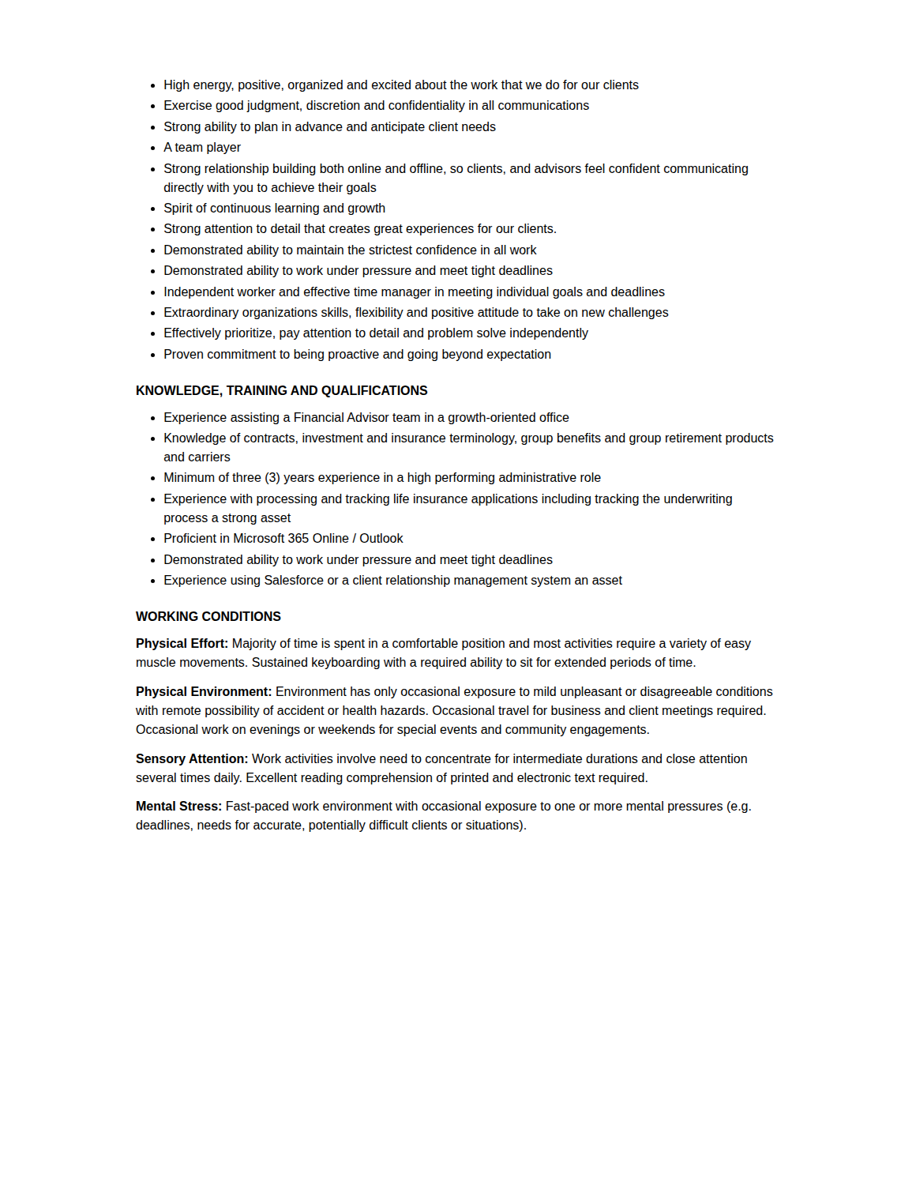High energy, positive, organized and excited about the work that we do for our clients
Exercise good judgment, discretion and confidentiality in all communications
Strong ability to plan in advance and anticipate client needs
A team player
Strong relationship building both online and offline, so clients, and advisors feel confident communicating directly with you to achieve their goals
Spirit of continuous learning and growth
Strong attention to detail that creates great experiences for our clients.
Demonstrated ability to maintain the strictest confidence in all work
Demonstrated ability to work under pressure and meet tight deadlines
Independent worker and effective time manager in meeting individual goals and deadlines
Extraordinary organizations skills, flexibility and positive attitude to take on new challenges
Effectively prioritize, pay attention to detail and problem solve independently
Proven commitment to being proactive and going beyond expectation
Knowledge, Training and Qualifications
Experience assisting a Financial Advisor team in a growth-oriented office
Knowledge of contracts, investment and insurance terminology, group benefits and group retirement products and carriers
Minimum of three (3) years experience in a high performing administrative role
Experience with processing and tracking life insurance applications including tracking the underwriting process a strong asset
Proficient in Microsoft 365 Online / Outlook
Demonstrated ability to work under pressure and meet tight deadlines
Experience using Salesforce or a client relationship management system an asset
Working Conditions
Physical Effort: Majority of time is spent in a comfortable position and most activities require a variety of easy muscle movements. Sustained keyboarding with a required ability to sit for extended periods of time.
Physical Environment: Environment has only occasional exposure to mild unpleasant or disagreeable conditions with remote possibility of accident or health hazards. Occasional travel for business and client meetings required. Occasional work on evenings or weekends for special events and community engagements.
Sensory Attention: Work activities involve need to concentrate for intermediate durations and close attention several times daily. Excellent reading comprehension of printed and electronic text required.
Mental Stress: Fast-paced work environment with occasional exposure to one or more mental pressures (e.g. deadlines, needs for accurate, potentially difficult clients or situations).